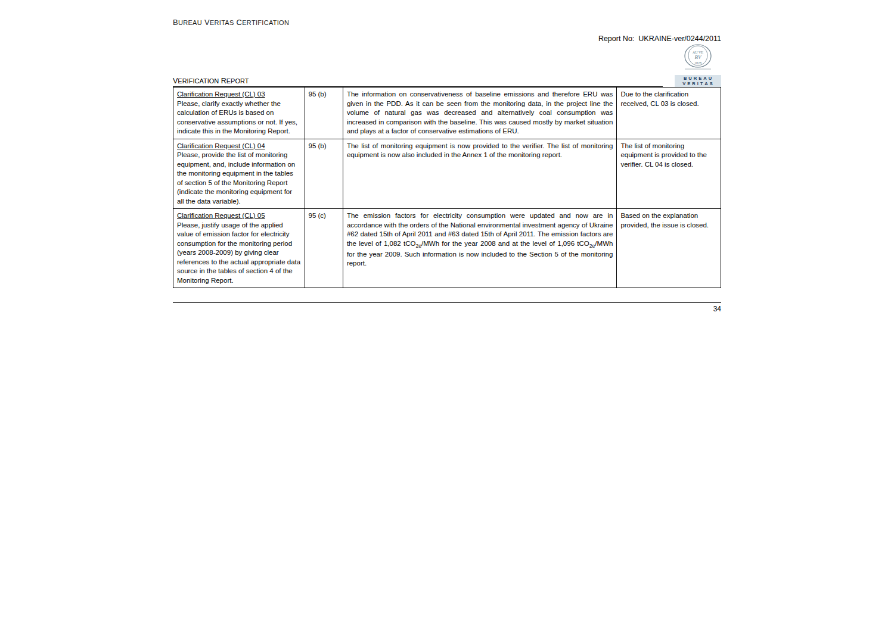BUREAU VERITAS CERTIFICATION
Report No: UKRAINE-ver/0244/2011
VERIFICATION REPORT
AU VE BV 1828
BUREAU
VERITAS
| Clarification Request (CL) 03 Please, clarify exactly whether the calculation of ERUs is based on conservative assumptions or not. If yes, indicate this in the Monitoring Report. | 95 (b) | The information on conservativeness of baseline emissions and therefore ERU was given in the PDD. As it can be seen from the monitoring data, in the project line the volume of natural gas was decreased and alternatively coal consumption was increased in comparison with the baseline. This was caused mostly by market situation and plays at a factor of conservative estimations of ERU. | Due to the clarification received, CL 03 is closed. |
| Clarification Request (CL) 04 Please, provide the list of monitoring equipment, and, include information on the monitoring equipment in the tables of section 5 of the Monitoring Report (indicate the monitoring equipment for all the data variable). | 95 (b) | The list of monitoring equipment is now provided to the verifier. The list of monitoring equipment is now also included in the Annex 1 of the monitoring report. | The list of monitoring equipment is provided to the verifier. CL 04 is closed. |
| Clarification Request (CL) 05 Please, justify usage of the applied value of emission factor for electricity consumption for the monitoring period (years 2008-2009) by giving clear references to the actual appropriate data source in the tables of section 4 of the Monitoring Report. | 95 (c) | The emission factors for electricity consumption were updated and now are in accordance with the orders of the National environmental investment agency of Ukraine #62 dated 15th of April 2011 and #63 dated 15th of April 2011. The emission factors are the level of 1,082 tCO 2e /MWh for the year 2008 and at the level of 1,096 tCO 2e /MWh for the year 2009. Such information is now included to the Section 5 of the monitoring report. | Based on the explanation provided, the issue is closed. |
34